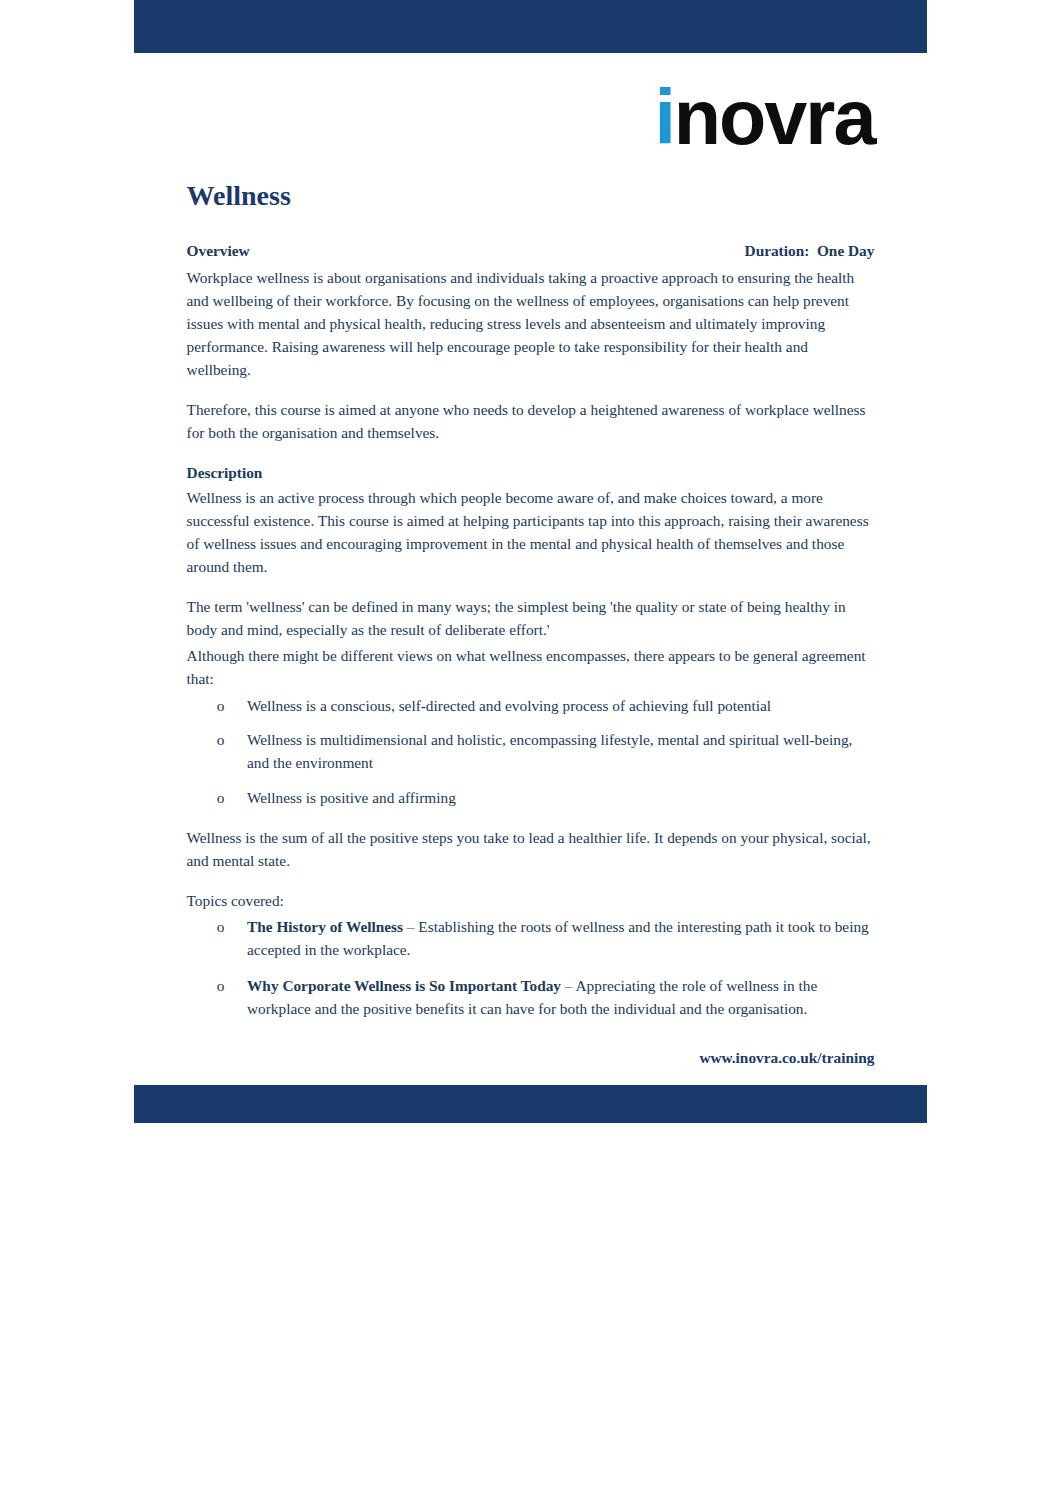inovra
Wellness
Overview Duration: One Day
Workplace wellness is about organisations and individuals taking a proactive approach to ensuring the health and wellbeing of their workforce. By focusing on the wellness of employees, organisations can help prevent issues with mental and physical health, reducing stress levels and absenteeism and ultimately improving performance. Raising awareness will help encourage people to take responsibility for their health and wellbeing.
Therefore, this course is aimed at anyone who needs to develop a heightened awareness of workplace wellness for both the organisation and themselves.
Description
Wellness is an active process through which people become aware of, and make choices toward, a more successful existence. This course is aimed at helping participants tap into this approach, raising their awareness of wellness issues and encouraging improvement in the mental and physical health of themselves and those around them.
The term 'wellness' can be defined in many ways; the simplest being 'the quality or state of being healthy in body and mind, especially as the result of deliberate effort.'
Although there might be different views on what wellness encompasses, there appears to be general agreement that:
Wellness is a conscious, self-directed and evolving process of achieving full potential
Wellness is multidimensional and holistic, encompassing lifestyle, mental and spiritual well-being, and the environment
Wellness is positive and affirming
Wellness is the sum of all the positive steps you take to lead a healthier life. It depends on your physical, social, and mental state.
Topics covered:
The History of Wellness – Establishing the roots of wellness and the interesting path it took to being accepted in the workplace.
Why Corporate Wellness is So Important Today – Appreciating the role of wellness in the workplace and the positive benefits it can have for both the individual and the organisation.
www.inovra.co.uk/training